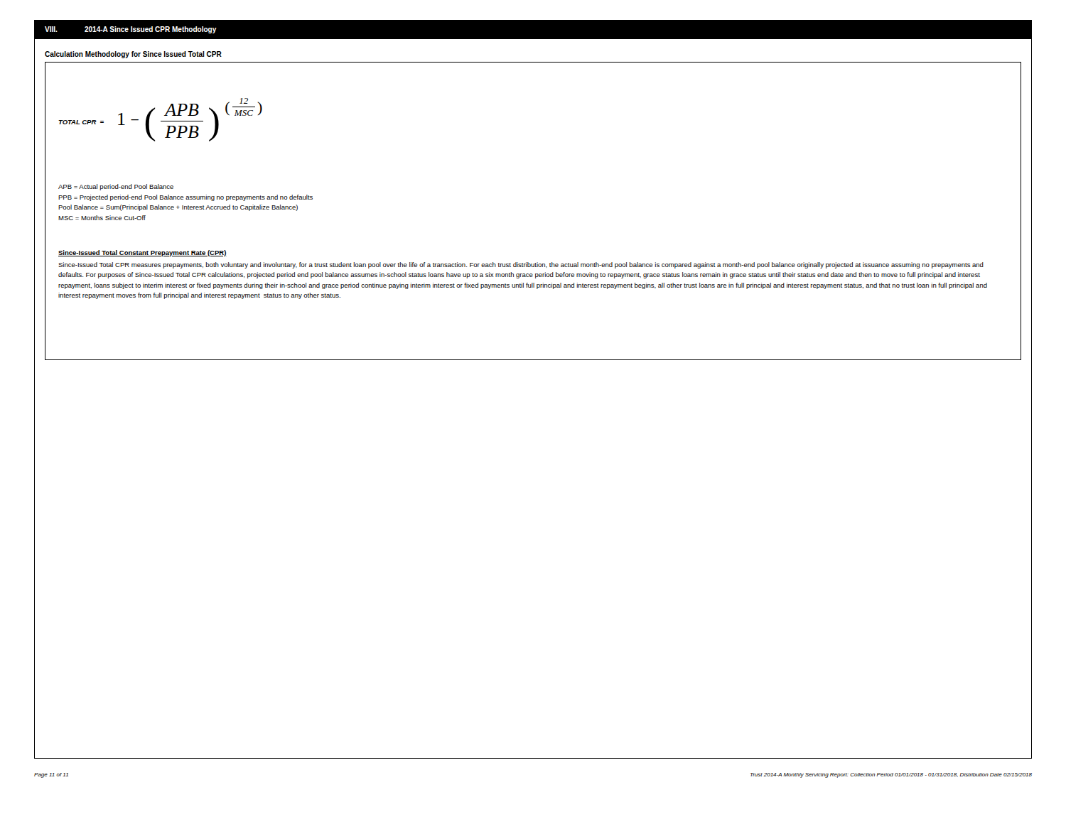VIII. 2014-A Since Issued CPR Methodology
Calculation Methodology for Since Issued Total CPR
TOTAL CPR =
1 − ( APB PPB ) ( 12 MSC )
APB = Actual period-end Pool Balance
PPB = Projected period-end Pool Balance assuming no prepayments and no defaults
Pool Balance = Sum(Principal Balance + Interest Accrued to Capitalize Balance)
MSC = Months Since Cut-Off
Since-Issued Total Constant Prepayment Rate (CPR)
Since-Issued Total CPR measures prepayments, both voluntary and involuntary, for a trust student loan pool over the life of a transaction. For each trust distribution, the actual month-end pool balance is compared against a month-end pool balance originally projected at issuance assuming no prepayments and defaults. For purposes of Since-Issued Total CPR calculations, projected period end pool balance assumes in-school status loans have up to a six month grace period before moving to repayment, grace status loans remain in grace status until their status end date and then to move to full principal and interest repayment, loans subject to interim interest or fixed payments during their in-school and grace period continue paying interim interest or fixed payments until full principal and interest repayment begins, all other trust loans are in full principal and interest repayment status, and that no trust loan in full principal and interest repayment moves from full principal and interest repayment status to any other status.
Page 11 of 11 Trust 2014-A Monthly Servicing Report: Collection Period 01/01/2018 - 01/31/2018, Distribution Date 02/15/2018